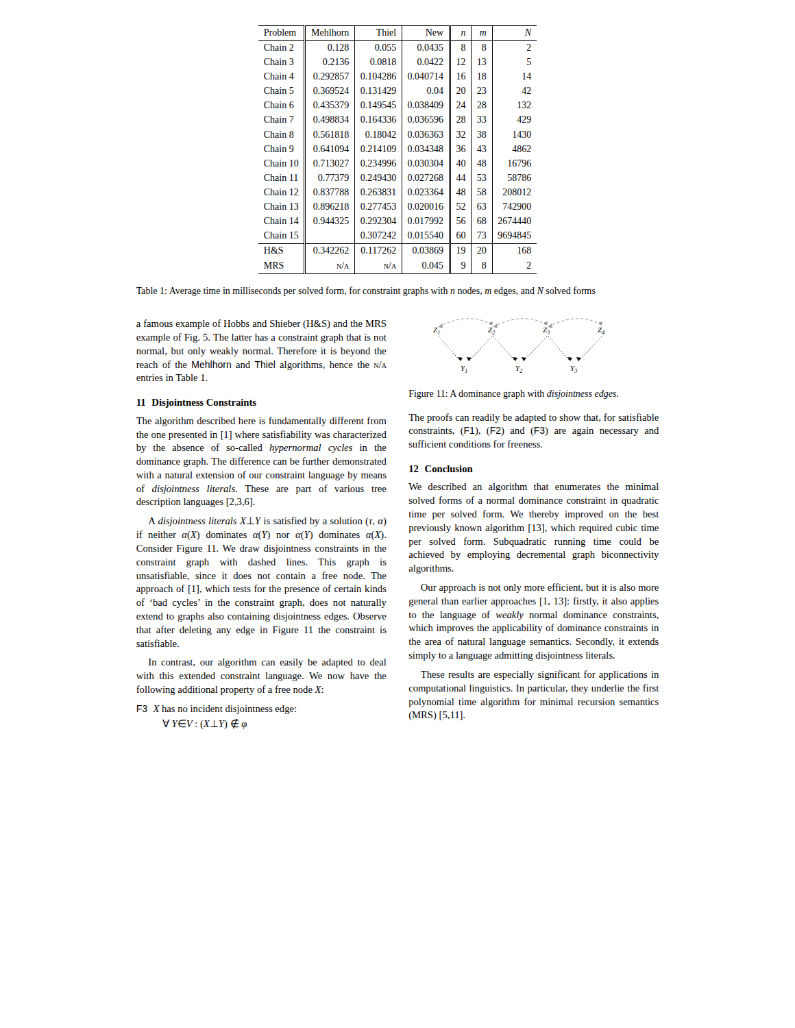| Problem | Mehlhorn | Thiel | New | n | m | N |
| --- | --- | --- | --- | --- | --- | --- |
| Chain 2 | 0.128 | 0.055 | 0.0435 | 8 | 8 | 2 |
| Chain 3 | 0.2136 | 0.0818 | 0.0422 | 12 | 13 | 5 |
| Chain 4 | 0.292857 | 0.104286 | 0.040714 | 16 | 18 | 14 |
| Chain 5 | 0.369524 | 0.131429 | 0.04 | 20 | 23 | 42 |
| Chain 6 | 0.435379 | 0.149545 | 0.038409 | 24 | 28 | 132 |
| Chain 7 | 0.498834 | 0.164336 | 0.036596 | 28 | 33 | 429 |
| Chain 8 | 0.561818 | 0.18042 | 0.036363 | 32 | 38 | 1430 |
| Chain 9 | 0.641094 | 0.214109 | 0.034348 | 36 | 43 | 4862 |
| Chain 10 | 0.713027 | 0.234996 | 0.030304 | 40 | 48 | 16796 |
| Chain 11 | 0.77379 | 0.249430 | 0.027268 | 44 | 53 | 58786 |
| Chain 12 | 0.837788 | 0.263831 | 0.023364 | 48 | 58 | 208012 |
| Chain 13 | 0.896218 | 0.277453 | 0.020016 | 52 | 63 | 742900 |
| Chain 14 | 0.944325 | 0.292304 | 0.017992 | 56 | 68 | 2674440 |
| Chain 15 | | 0.307242 | 0.015540 | 60 | 73 | 9694845 |
| H&S | 0.342262 | 0.117262 | 0.03869 | 19 | 20 | 168 |
| MRS | n/a | n/a | 0.045 | 9 | 8 | 2 |
Table 1: Average time in milliseconds per solved form, for constraint graphs with n nodes, m edges, and N solved forms
a famous example of Hobbs and Shieber (H&S) and the MRS example of Fig. 5. The latter has a constraint graph that is not normal, but only weakly normal. Therefore it is beyond the reach of the Mehlhorn and Thiel algorithms, hence the n/a entries in Table 1.
11 Disjointness Constraints
The algorithm described here is fundamentally different from the one presented in [1] where satisfiability was characterized by the absence of so-called hypernormal cycles in the dominance graph. The difference can be further demonstrated with a natural extension of our constraint language by means of disjointness literals. These are part of various tree description languages [2,3,6].
A disjointness literals X⊥Y is satisfied by a solution (τ, α) if neither α(X) dominates α(Y) nor α(Y) dominates α(X). Consider Figure 11. We draw disjointness constraints in the constraint graph with dashed lines. This graph is unsatisfiable, since it does not contain a free node. The approach of [1], which tests for the presence of certain kinds of ‘bad cycles’ in the constraint graph, does not naturally extend to graphs also containing disjointness edges. Observe that after deleting any edge in Figure 11 the constraint is satisfiable.
In contrast, our algorithm can easily be adapted to deal with this extended constraint language. We now have the following additional property of a free node X:
F3 X has no incident disjointness edge: ∀ Y∈V : (X⊥Y) ∉ φ
Z1 Z2 Z3 Z4 Y1 Y2 Y3
Figure 11: A dominance graph with disjointness edges.
The proofs can readily be adapted to show that, for satisfiable constraints, (F1), (F2) and (F3) are again necessary and sufficient conditions for freeness.
12 Conclusion
We described an algorithm that enumerates the minimal solved forms of a normal dominance constraint in quadratic time per solved form. We thereby improved on the best previously known algorithm [13], which required cubic time per solved form. Subquadratic running time could be achieved by employing decremental graph biconnectivity algorithms.
Our approach is not only more efficient, but it is also more general than earlier approaches [1, 13]: firstly, it also applies to the language of weakly normal dominance constraints, which improves the applicability of dominance constraints in the area of natural language semantics. Secondly, it extends simply to a language admitting disjointness literals.
These results are especially significant for applications in computational linguistics. In particular, they underlie the first polynomial time algorithm for minimal recursion semantics (MRS) [5,11].